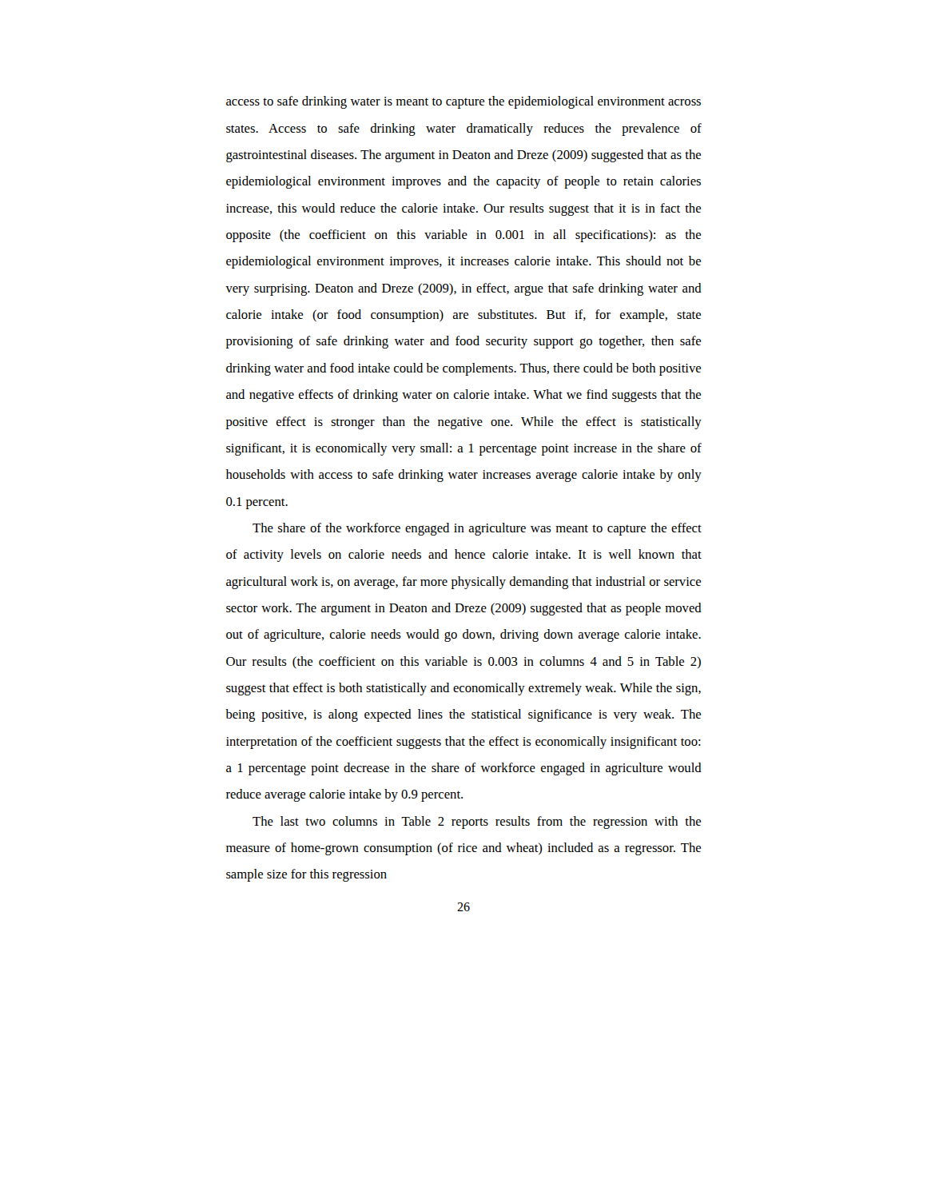access to safe drinking water is meant to capture the epidemiological environment across states. Access to safe drinking water dramatically reduces the prevalence of gastrointestinal diseases. The argument in Deaton and Dreze (2009) suggested that as the epidemiological environment improves and the capacity of people to retain calories increase, this would reduce the calorie intake. Our results suggest that it is in fact the opposite (the coefficient on this variable in 0.001 in all specifications): as the epidemiological environment improves, it increases calorie intake. This should not be very surprising. Deaton and Dreze (2009), in effect, argue that safe drinking water and calorie intake (or food consumption) are substitutes. But if, for example, state provisioning of safe drinking water and food security support go together, then safe drinking water and food intake could be complements. Thus, there could be both positive and negative effects of drinking water on calorie intake. What we find suggests that the positive effect is stronger than the negative one. While the effect is statistically significant, it is economically very small: a 1 percentage point increase in the share of households with access to safe drinking water increases average calorie intake by only 0.1 percent.
The share of the workforce engaged in agriculture was meant to capture the effect of activity levels on calorie needs and hence calorie intake. It is well known that agricultural work is, on average, far more physically demanding that industrial or service sector work. The argument in Deaton and Dreze (2009) suggested that as people moved out of agriculture, calorie needs would go down, driving down average calorie intake. Our results (the coefficient on this variable is 0.003 in columns 4 and 5 in Table 2) suggest that effect is both statistically and economically extremely weak. While the sign, being positive, is along expected lines the statistical significance is very weak. The interpretation of the coefficient suggests that the effect is economically insignificant too: a 1 percentage point decrease in the share of workforce engaged in agriculture would reduce average calorie intake by 0.9 percent.
The last two columns in Table 2 reports results from the regression with the measure of home-grown consumption (of rice and wheat) included as a regressor. The sample size for this regression
26